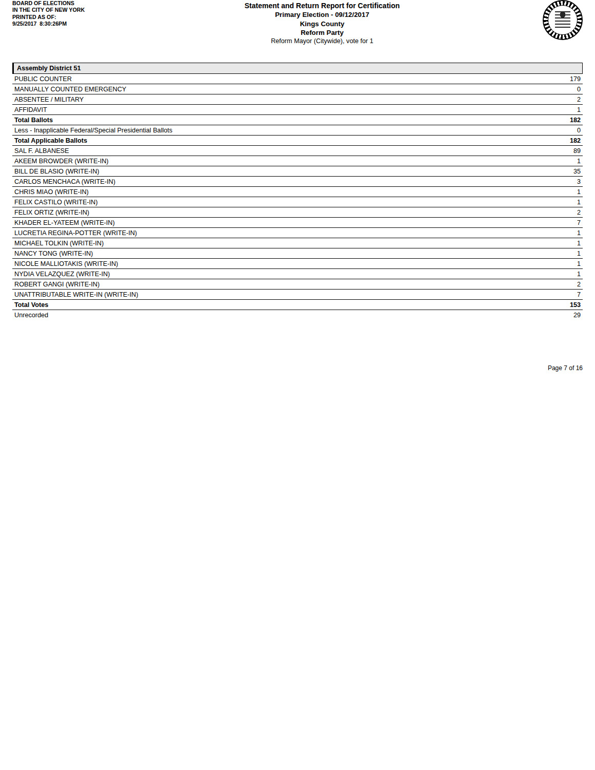BOARD OF ELECTIONS
IN THE CITY OF NEW YORK
PRINTED AS OF:
9/25/2017 8:30:26PM
Statement and Return Report for Certification
Primary Election - 09/12/2017
Kings County
Reform Party
Reform Mayor (Citywide), vote for 1
Assembly District 51
| PUBLIC COUNTER | 179 |
| MANUALLY COUNTED EMERGENCY | 0 |
| ABSENTEE / MILITARY | 2 |
| AFFIDAVIT | 1 |
| Total Ballots | 182 |
| Less - Inapplicable Federal/Special Presidential Ballots | 0 |
| Total Applicable Ballots | 182 |
| SAL F. ALBANESE | 89 |
| AKEEM BROWDER (WRITE-IN) | 1 |
| BILL DE BLASIO (WRITE-IN) | 35 |
| CARLOS MENCHACA (WRITE-IN) | 3 |
| CHRIS MIAO (WRITE-IN) | 1 |
| FELIX CASTILO (WRITE-IN) | 1 |
| FELIX ORTIZ (WRITE-IN) | 2 |
| KHADER EL-YATEEM (WRITE-IN) | 7 |
| LUCRETIA REGINA-POTTER (WRITE-IN) | 1 |
| MICHAEL TOLKIN (WRITE-IN) | 1 |
| NANCY TONG (WRITE-IN) | 1 |
| NICOLE MALLIOTAKIS (WRITE-IN) | 1 |
| NYDIA VELAZQUEZ (WRITE-IN) | 1 |
| ROBERT GANGI (WRITE-IN) | 2 |
| UNATTRIBUTABLE WRITE-IN (WRITE-IN) | 7 |
| Total Votes | 153 |
| Unrecorded | 29 |
Page 7 of 16